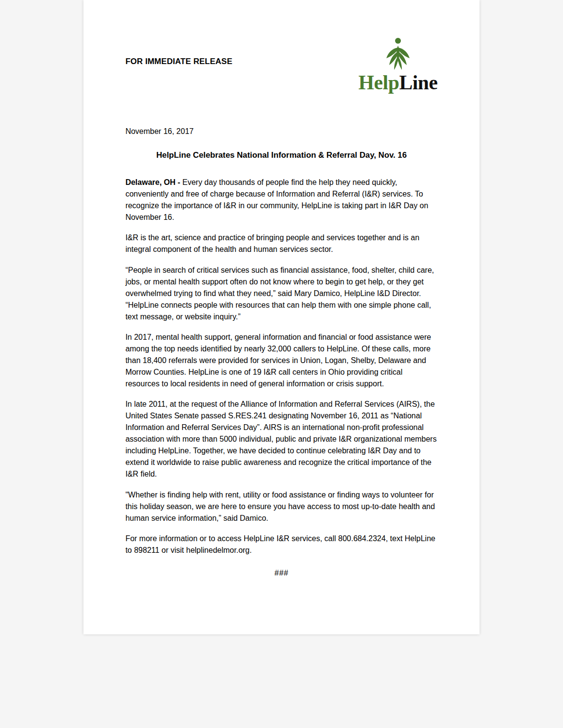FOR IMMEDIATE RELEASE
Help Line
November 16, 2017
HelpLine Celebrates National Information & Referral Day, Nov. 16
Delaware, OH - Every day thousands of people find the help they need quickly, conveniently and free of charge because of Information and Referral (I&R) services. To recognize the importance of I&R in our community, HelpLine is taking part in I&R Day on November 16.
I&R is the art, science and practice of bringing people and services together and is an integral component of the health and human services sector.
“People in search of critical services such as financial assistance, food, shelter, child care, jobs, or mental health support often do not know where to begin to get help, or they get overwhelmed trying to find what they need,” said Mary Damico, HelpLine I&D Director. “HelpLine connects people with resources that can help them with one simple phone call, text message, or website inquiry.”
In 2017, mental health support, general information and financial or food assistance were among the top needs identified by nearly 32,000 callers to HelpLine. Of these calls, more than 18,400 referrals were provided for services in Union, Logan, Shelby, Delaware and Morrow Counties. HelpLine is one of 19 I&R call centers in Ohio providing critical resources to local residents in need of general information or crisis support.
In late 2011, at the request of the Alliance of Information and Referral Services (AIRS), the United States Senate passed S.RES.241 designating November 16, 2011 as “National Information and Referral Services Day”. AIRS is an international non-profit professional association with more than 5000 individual, public and private I&R organizational members including HelpLine. Together, we have decided to continue celebrating I&R Day and to extend it worldwide to raise public awareness and recognize the critical importance of the I&R field.
"Whether is finding help with rent, utility or food assistance or finding ways to volunteer for this holiday season, we are here to ensure you have access to most up-to-date health and human service information,” said Damico.
For more information or to access HelpLine I&R services, call 800.684.2324, text HelpLine to 898211 or visit helplinedelmor.org.
###